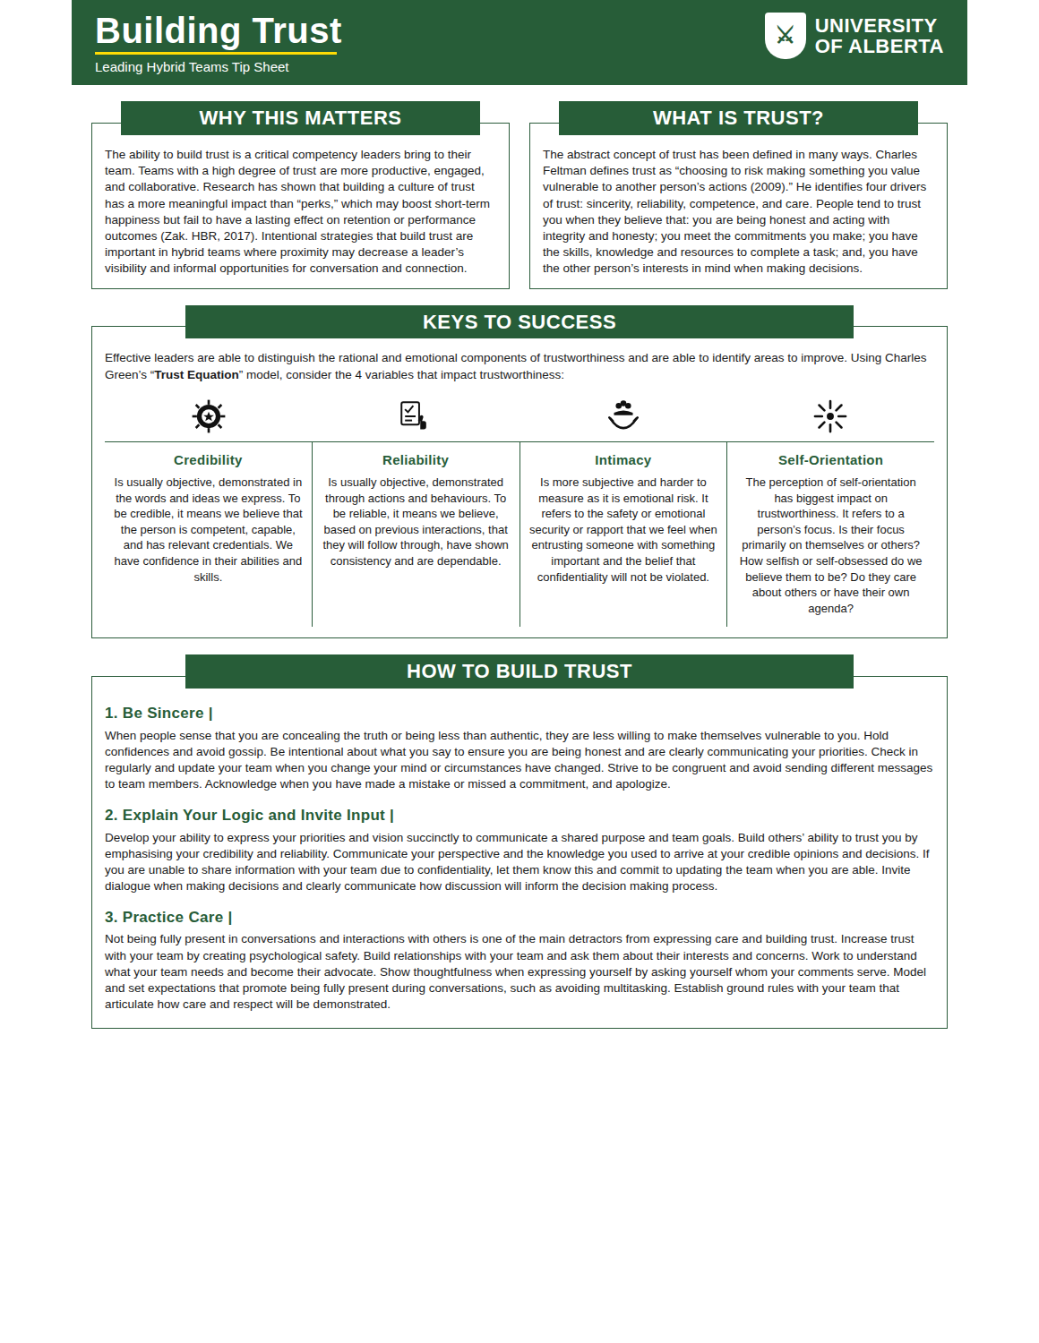Building Trust
Leading Hybrid Teams Tip Sheet
⚔
UNIVERSITY
OF ALBERTA
WHY THIS MATTERS
The ability to build trust is a critical competency leaders bring to their team. Teams with a high degree of trust are more productive, engaged, and collaborative. Research has shown that building a culture of trust has a more meaningful impact than “perks,” which may boost short-term happiness but fail to have a lasting effect on retention or performance outcomes (Zak. HBR, 2017). Intentional strategies that build trust are important in hybrid teams where proximity may decrease a leader’s visibility and informal opportunities for conversation and connection.
WHAT IS TRUST?
The abstract concept of trust has been defined in many ways. Charles Feltman defines trust as “choosing to risk making something you value vulnerable to another person’s actions (2009).” He identifies four drivers of trust: sincerity, reliability, competence, and care. People tend to trust you when they believe that: you are being honest and acting with integrity and honesty; you meet the commitments you make; you have the skills, knowledge and resources to complete a task; and, you have the other person’s interests in mind when making decisions.
KEYS TO SUCCESS
Effective leaders are able to distinguish the rational and emotional components of trustworthiness and are able to identify areas to improve. Using Charles Green’s “Trust Equation” model, consider the 4 variables that impact trustworthiness:
Credibility
Is usually objective, demonstrated in the words and ideas we express. To be credible, it means we believe that the person is competent, capable, and has relevant credentials. We have confidence in their abilities and skills.
Reliability
Is usually objective, demonstrated through actions and behaviours. To be reliable, it means we believe, based on previous interactions, that they will follow through, have shown consistency and are dependable.
Intimacy
Is more subjective and harder to measure as it is emotional risk. It refers to the safety or emotional security or rapport that we feel when entrusting someone with something important and the belief that confidentiality will not be violated.
Self-Orientation
The perception of self-orientation has biggest impact on trustworthiness. It refers to a person’s focus. Is their focus primarily on themselves or others? How selfish or self-obsessed do we believe them to be? Do they care about others or have their own agenda?
HOW TO BUILD TRUST
1. Be Sincere |
When people sense that you are concealing the truth or being less than authentic, they are less willing to make themselves vulnerable to you. Hold confidences and avoid gossip. Be intentional about what you say to ensure you are being honest and are clearly communicating your priorities. Check in regularly and update your team when you change your mind or circumstances have changed. Strive to be congruent and avoid sending different messages to team members. Acknowledge when you have made a mistake or missed a commitment, and apologize.
2. Explain Your Logic and Invite Input |
Develop your ability to express your priorities and vision succinctly to communicate a shared purpose and team goals. Build others’ ability to trust you by emphasising your credibility and reliability. Communicate your perspective and the knowledge you used to arrive at your credible opinions and decisions. If you are unable to share information with your team due to confidentiality, let them know this and commit to updating the team when you are able. Invite dialogue when making decisions and clearly communicate how discussion will inform the decision making process.
3. Practice Care |
Not being fully present in conversations and interactions with others is one of the main detractors from expressing care and building trust. Increase trust with your team by creating psychological safety. Build relationships with your team and ask them about their interests and concerns. Work to understand what your team needs and become their advocate. Show thoughtfulness when expressing yourself by asking yourself whom your comments serve. Model and set expectations that promote being fully present during conversations, such as avoiding multitasking. Establish ground rules with your team that articulate how care and respect will be demonstrated.